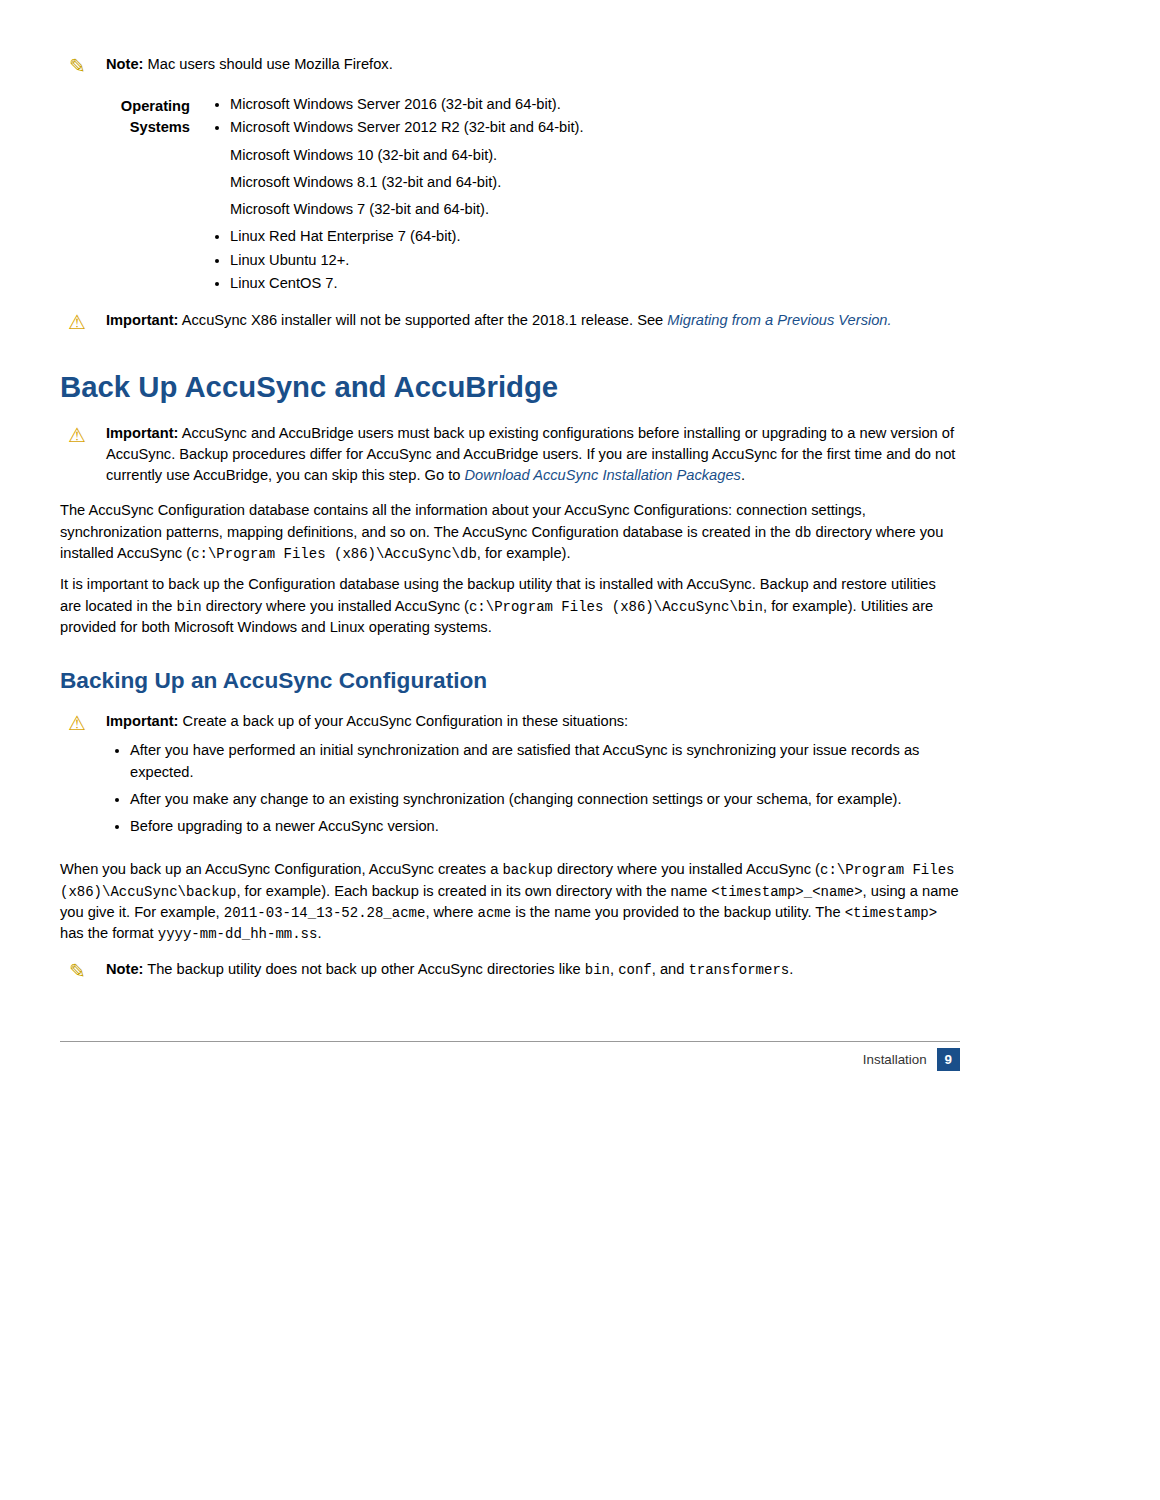✎
Note: Mac users should use Mozilla Firefox.
Operating
Systems
Microsoft Windows Server 2016 (32-bit and 64-bit).
Microsoft Windows Server 2012 R2 (32-bit and 64-bit).
Microsoft Windows 10 (32-bit and 64-bit).
Microsoft Windows 8.1 (32-bit and 64-bit).
Microsoft Windows 7 (32-bit and 64-bit).
Linux Red Hat Enterprise 7 (64-bit).
Linux Ubuntu 12+.
Linux CentOS 7.
⚠
Important: AccuSync X86 installer will not be supported after the 2018.1 release. See Migrating from a Previous Version.
Back Up AccuSync and AccuBridge
⚠
Important: AccuSync and AccuBridge users must back up existing configurations before installing or upgrading to a new version of AccuSync. Backup procedures differ for AccuSync and AccuBridge users. If you are installing AccuSync for the first time and do not currently use AccuBridge, you can skip this step. Go to Download AccuSync Installation Packages.
The AccuSync Configuration database contains all the information about your AccuSync Configurations: connection settings, synchronization patterns, mapping definitions, and so on. The AccuSync Configuration database is created in the db directory where you installed AccuSync (c:\Program Files (x86)\AccuSync\db, for example).
It is important to back up the Configuration database using the backup utility that is installed with AccuSync. Backup and restore utilities are located in the bin directory where you installed AccuSync (c:\Program Files (x86)\AccuSync\bin, for example). Utilities are provided for both Microsoft Windows and Linux operating systems.
Backing Up an AccuSync Configuration
⚠
Important: Create a back up of your AccuSync Configuration in these situations:
After you have performed an initial synchronization and are satisfied that AccuSync is synchronizing your issue records as expected.
After you make any change to an existing synchronization (changing connection settings or your schema, for example).
Before upgrading to a newer AccuSync version.
When you back up an AccuSync Configuration, AccuSync creates a backup directory where you installed AccuSync (c:\Program Files (x86)\AccuSync\backup, for example). Each backup is created in its own directory with the name <timestamp>_<name>, using a name you give it. For example, 2011-03-14_13-52.28_acme, where acme is the name you provided to the backup utility. The <timestamp> has the format yyyy-mm-dd_hh-mm.ss.
✎
Note: The backup utility does not back up other AccuSync directories like bin, conf, and transformers.
Installation 9